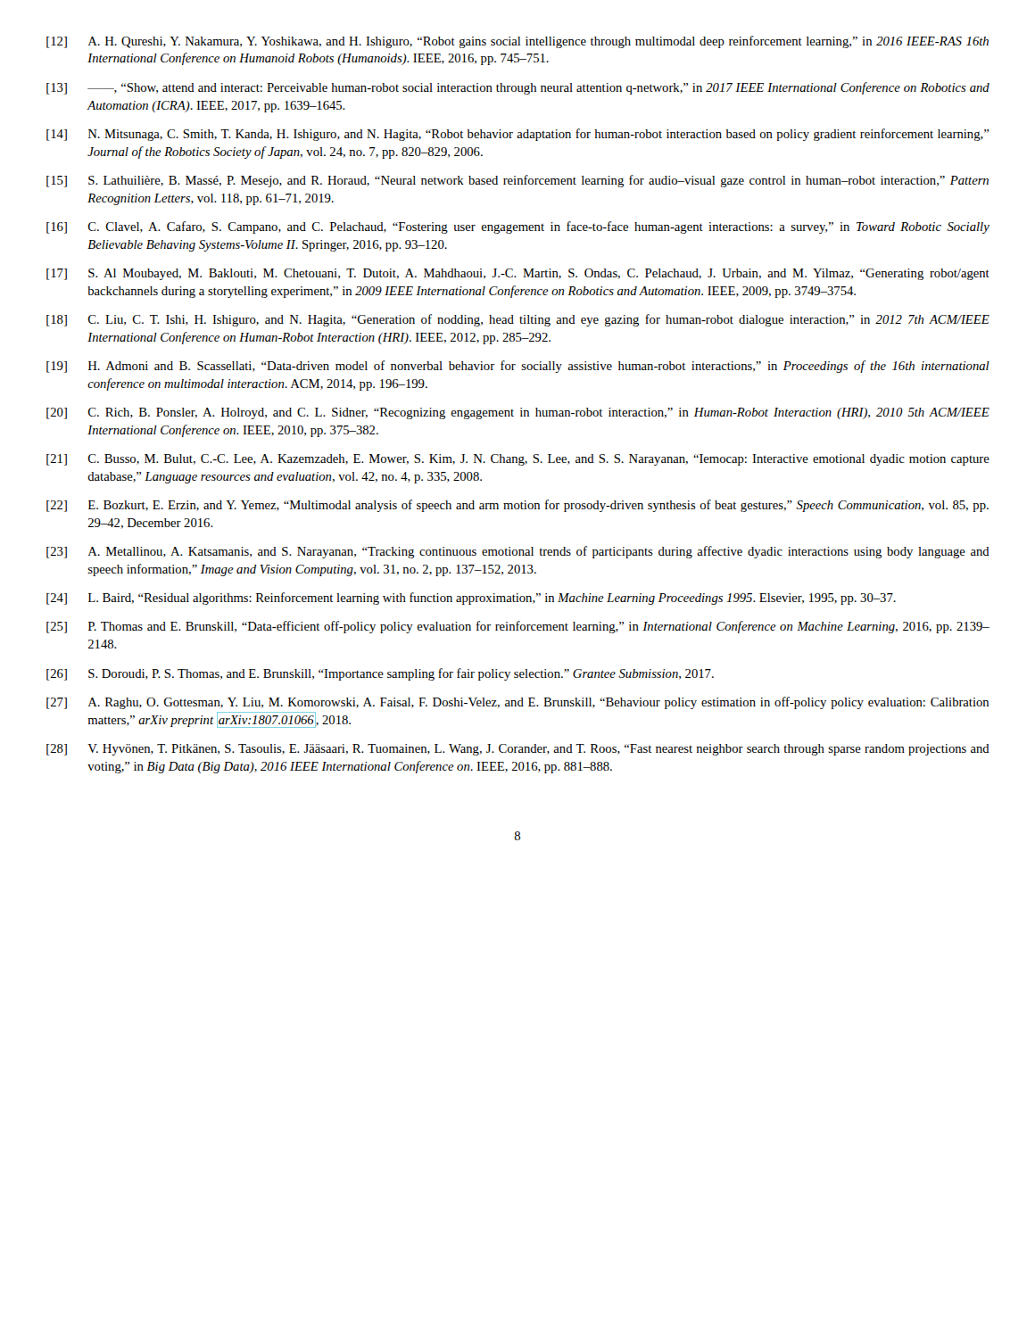A. H. Qureshi, Y. Nakamura, Y. Yoshikawa, and H. Ishiguro, “Robot gains social intelligence through multimodal deep reinforcement learning,” in 2016 IEEE-RAS 16th International Conference on Humanoid Robots (Humanoids). IEEE, 2016, pp. 745–751.
——, “Show, attend and interact: Perceivable human-robot social interaction through neural attention q-network,” in 2017 IEEE International Conference on Robotics and Automation (ICRA). IEEE, 2017, pp. 1639–1645.
N. Mitsunaga, C. Smith, T. Kanda, H. Ishiguro, and N. Hagita, “Robot behavior adaptation for human-robot interaction based on policy gradient reinforcement learning,” Journal of the Robotics Society of Japan, vol. 24, no. 7, pp. 820–829, 2006.
S. Lathuilière, B. Massé, P. Mesejo, and R. Horaud, “Neural network based reinforcement learning for audio–visual gaze control in human–robot interaction,” Pattern Recognition Letters, vol. 118, pp. 61–71, 2019.
C. Clavel, A. Cafaro, S. Campano, and C. Pelachaud, “Fostering user engagement in face-to-face human-agent interactions: a survey,” in Toward Robotic Socially Believable Behaving Systems-Volume II. Springer, 2016, pp. 93–120.
S. Al Moubayed, M. Baklouti, M. Chetouani, T. Dutoit, A. Mahdhaoui, J.-C. Martin, S. Ondas, C. Pelachaud, J. Urbain, and M. Yilmaz, “Generating robot/agent backchannels during a storytelling experiment,” in 2009 IEEE International Conference on Robotics and Automation. IEEE, 2009, pp. 3749–3754.
C. Liu, C. T. Ishi, H. Ishiguro, and N. Hagita, “Generation of nodding, head tilting and eye gazing for human-robot dialogue interaction,” in 2012 7th ACM/IEEE International Conference on Human-Robot Interaction (HRI). IEEE, 2012, pp. 285–292.
H. Admoni and B. Scassellati, “Data-driven model of nonverbal behavior for socially assistive human-robot interactions,” in Proceedings of the 16th international conference on multimodal interaction. ACM, 2014, pp. 196–199.
C. Rich, B. Ponsler, A. Holroyd, and C. L. Sidner, “Recognizing engagement in human-robot interaction,” in Human-Robot Interaction (HRI), 2010 5th ACM/IEEE International Conference on. IEEE, 2010, pp. 375–382.
C. Busso, M. Bulut, C.-C. Lee, A. Kazemzadeh, E. Mower, S. Kim, J. N. Chang, S. Lee, and S. S. Narayanan, “Iemocap: Interactive emotional dyadic motion capture database,” Language resources and evaluation, vol. 42, no. 4, p. 335, 2008.
E. Bozkurt, E. Erzin, and Y. Yemez, “Multimodal analysis of speech and arm motion for prosody-driven synthesis of beat gestures,” Speech Communication, vol. 85, pp. 29–42, December 2016.
A. Metallinou, A. Katsamanis, and S. Narayanan, “Tracking continuous emotional trends of participants during affective dyadic interactions using body language and speech information,” Image and Vision Computing, vol. 31, no. 2, pp. 137–152, 2013.
L. Baird, “Residual algorithms: Reinforcement learning with function approximation,” in Machine Learning Proceedings 1995. Elsevier, 1995, pp. 30–37.
P. Thomas and E. Brunskill, “Data-efficient off-policy policy evaluation for reinforcement learning,” in International Conference on Machine Learning, 2016, pp. 2139–2148.
S. Doroudi, P. S. Thomas, and E. Brunskill, “Importance sampling for fair policy selection.” Grantee Submission, 2017.
A. Raghu, O. Gottesman, Y. Liu, M. Komorowski, A. Faisal, F. Doshi-Velez, and E. Brunskill, “Behaviour policy estimation in off-policy policy evaluation: Calibration matters,” arXiv preprint arXiv:1807.01066, 2018.
V. Hyvönen, T. Pitkänen, S. Tasoulis, E. Jääsaari, R. Tuomainen, L. Wang, J. Corander, and T. Roos, “Fast nearest neighbor search through sparse random projections and voting,” in Big Data (Big Data), 2016 IEEE International Conference on. IEEE, 2016, pp. 881–888.
8